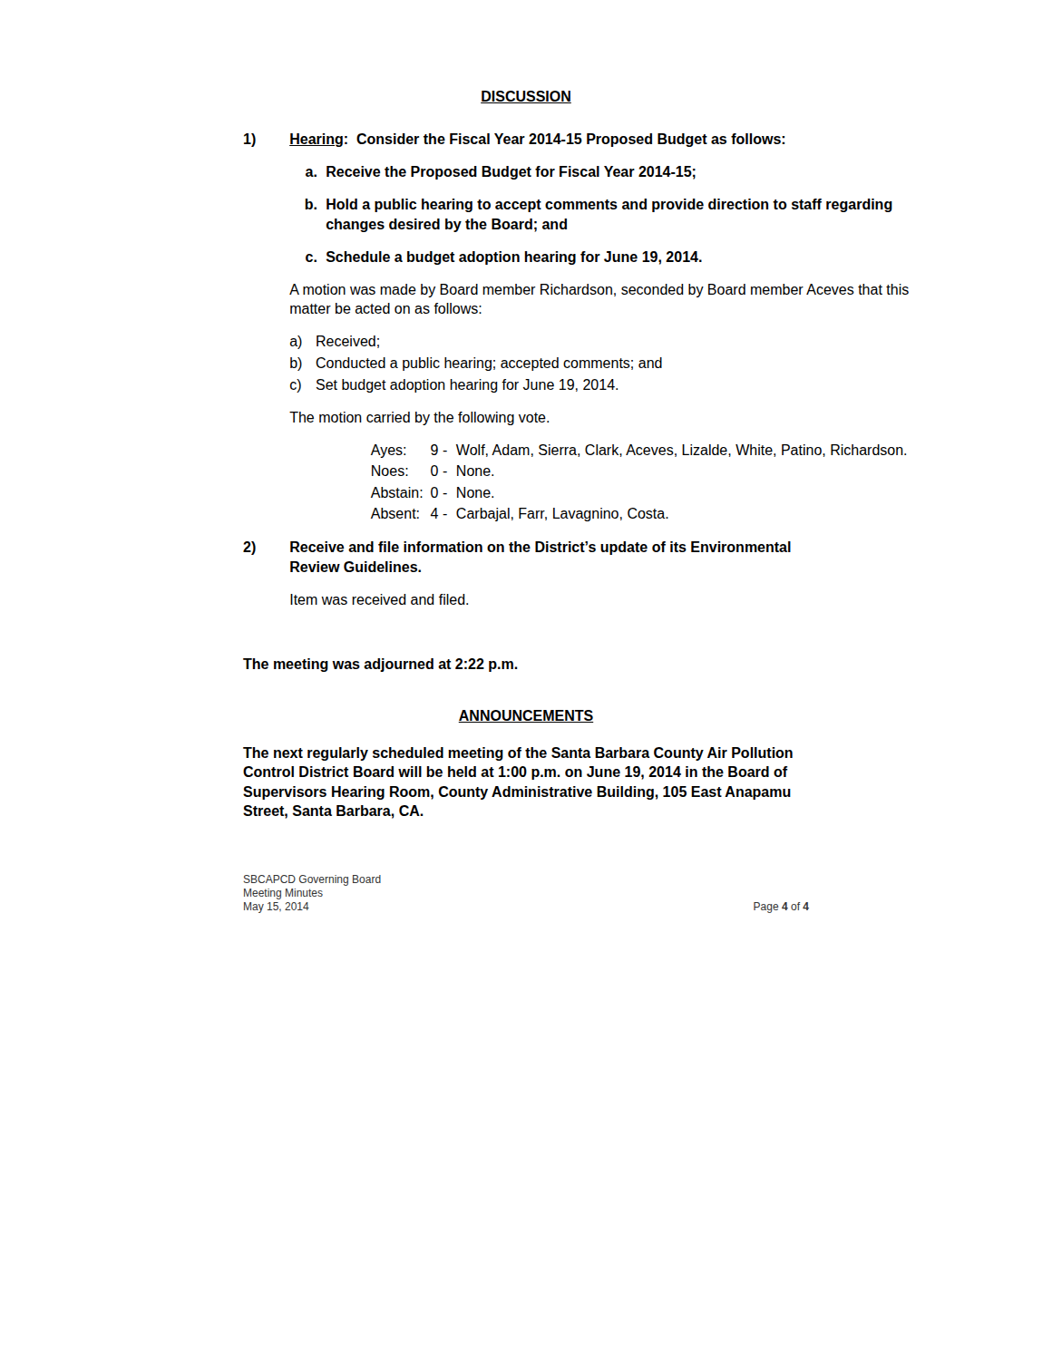DISCUSSION
1)
Hearing: Consider the Fiscal Year 2014-15 Proposed Budget as follows:
Receive the Proposed Budget for Fiscal Year 2014-15;
Hold a public hearing to accept comments and provide direction to staff regarding changes desired by the Board; and
Schedule a budget adoption hearing for June 19, 2014.
A motion was made by Board member Richardson, seconded by Board member Aceves that this matter be acted on as follows:
a) Received;
b) Conducted a public hearing; accepted comments; and
c) Set budget adoption hearing for June 19, 2014.
The motion carried by the following vote.
| Ayes: | 9 - | Wolf, Adam, Sierra, Clark, Aceves, Lizalde, White, Patino, Richardson. |
| Noes: | 0 - | None. |
| Abstain: | 0 - | None. |
| Absent: | 4 - | Carbajal, Farr, Lavagnino, Costa. |
2)
Receive and file information on the District’s update of its Environmental Review Guidelines.
Item was received and filed.
The meeting was adjourned at 2:22 p.m.
ANNOUNCEMENTS
The next regularly scheduled meeting of the Santa Barbara County Air Pollution Control District Board will be held at 1:00 p.m. on June 19, 2014 in the Board of Supervisors Hearing Room, County Administrative Building, 105 East Anapamu Street, Santa Barbara, CA.
SBCAPCD Governing Board
Meeting Minutes
May 15, 2014
Page 4 of 4